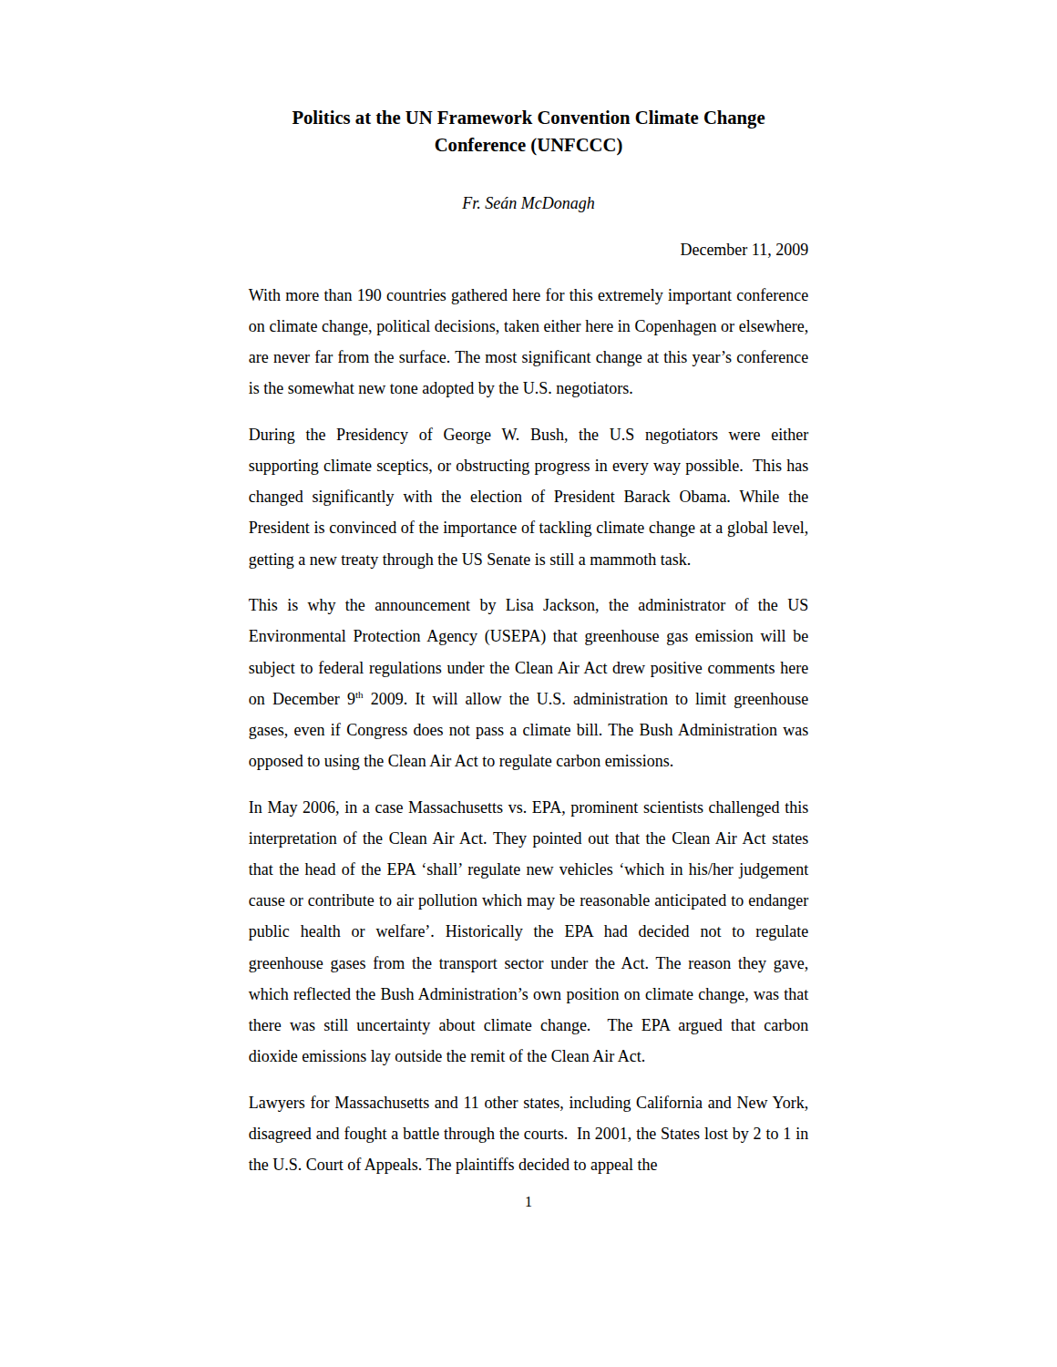Politics at the UN Framework Convention Climate Change
Conference (UNFCCC)
Fr. Seán McDonagh
December 11, 2009
With more than 190 countries gathered here for this extremely important conference on climate change, political decisions, taken either here in Copenhagen or elsewhere, are never far from the surface. The most significant change at this year’s conference is the somewhat new tone adopted by the U.S. negotiators.
During the Presidency of George W. Bush, the U.S negotiators were either supporting climate sceptics, or obstructing progress in every way possible. This has changed significantly with the election of President Barack Obama. While the President is convinced of the importance of tackling climate change at a global level, getting a new treaty through the US Senate is still a mammoth task.
This is why the announcement by Lisa Jackson, the administrator of the US Environmental Protection Agency (USEPA) that greenhouse gas emission will be subject to federal regulations under the Clean Air Act drew positive comments here on December 9th 2009. It will allow the U.S. administration to limit greenhouse gases, even if Congress does not pass a climate bill. The Bush Administration was opposed to using the Clean Air Act to regulate carbon emissions.
In May 2006, in a case Massachusetts vs. EPA, prominent scientists challenged this interpretation of the Clean Air Act. They pointed out that the Clean Air Act states that the head of the EPA ‘shall’ regulate new vehicles ‘which in his/her judgement cause or contribute to air pollution which may be reasonable anticipated to endanger public health or welfare’. Historically the EPA had decided not to regulate greenhouse gases from the transport sector under the Act. The reason they gave, which reflected the Bush Administration’s own position on climate change, was that there was still uncertainty about climate change. The EPA argued that carbon dioxide emissions lay outside the remit of the Clean Air Act.
Lawyers for Massachusetts and 11 other states, including California and New York, disagreed and fought a battle through the courts. In 2001, the States lost by 2 to 1 in the U.S. Court of Appeals. The plaintiffs decided to appeal the
1